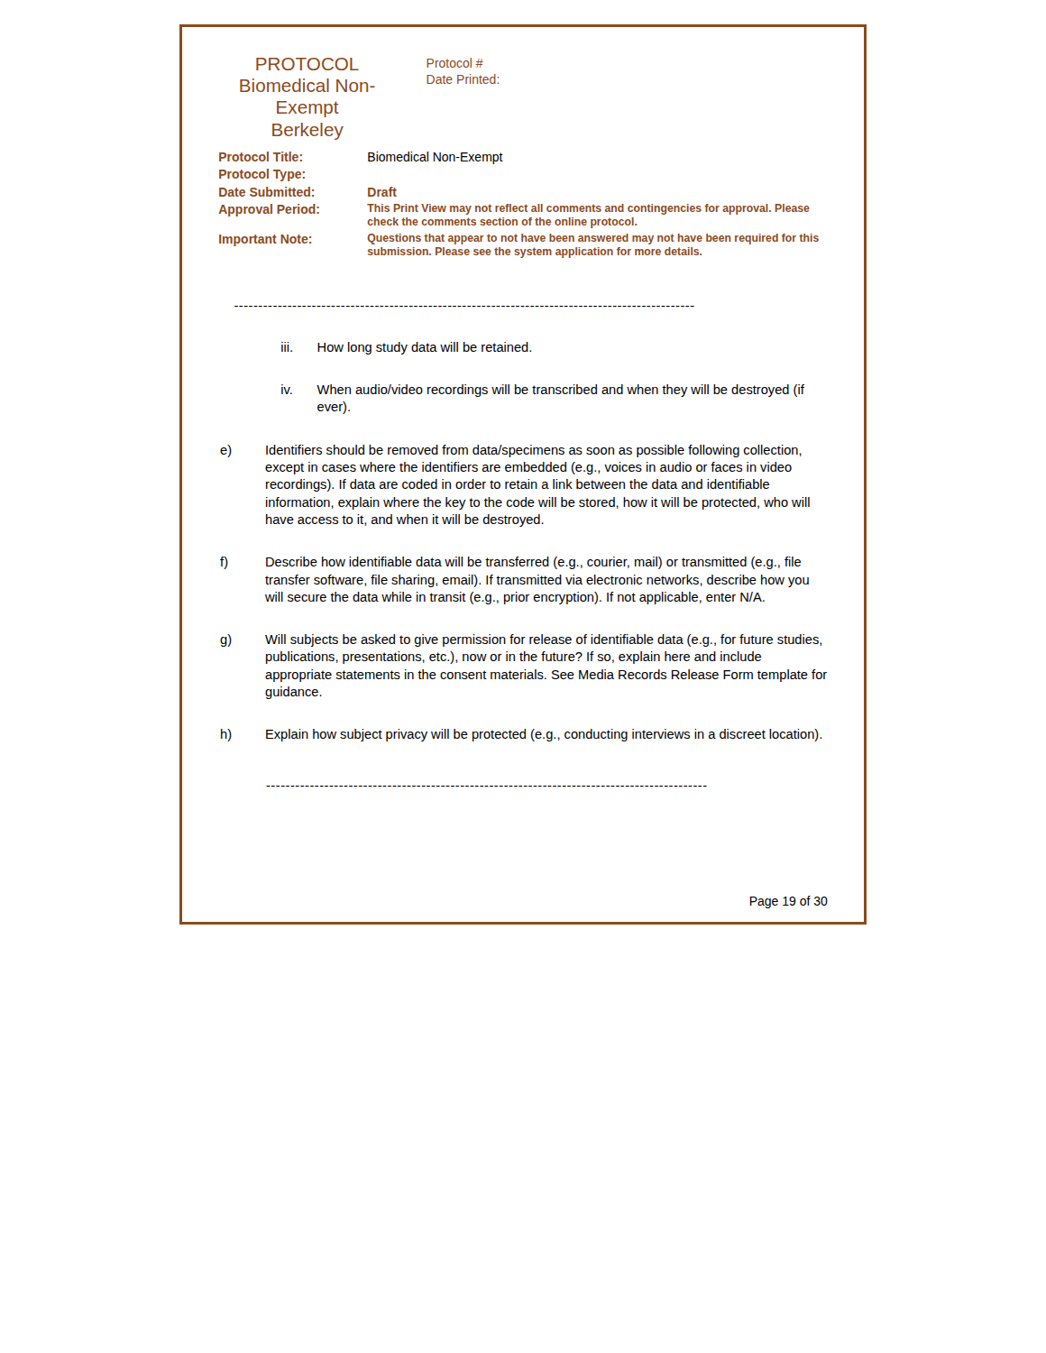PROTOCOL
Biomedical Non-
Exempt
Berkeley
Protocol #
Date Printed:
| Protocol Title: | Biomedical Non-Exempt |
| Protocol Type: | |
| Date Submitted: | Draft |
| Approval Period: | This Print View may not reflect all comments and contingencies for approval. Please check the comments section of the online protocol. |
| Important Note: | Questions that appear to not have been answered may not have been required for this submission. Please see the system application for more details. |
-----------------------------------------------------------------------------------------------
iii.
How long study data will be retained.
iv.
When audio/video recordings will be transcribed and when they will be destroyed (if ever).
e)
Identifiers should be removed from data/specimens as soon as possible following collection, except in cases where the identifiers are embedded (e.g., voices in audio or faces in video recordings). If data are coded in order to retain a link between the data and identifiable information, explain where the key to the code will be stored, how it will be protected, who will have access to it, and when it will be destroyed.
f)
Describe how identifiable data will be transferred (e.g., courier, mail) or transmitted (e.g., file transfer software, file sharing, email). If transmitted via electronic networks, describe how you will secure the data while in transit (e.g., prior encryption). If not applicable, enter N/A.
g)
Will subjects be asked to give permission for release of identifiable data (e.g., for future studies, publications, presentations, etc.), now or in the future? If so, explain here and include appropriate statements in the consent materials. See Media Records Release Form template for guidance.
h)
Explain how subject privacy will be protected (e.g., conducting interviews in a discreet location).
-------------------------------------------------------------------------------------------
Page 19 of 30